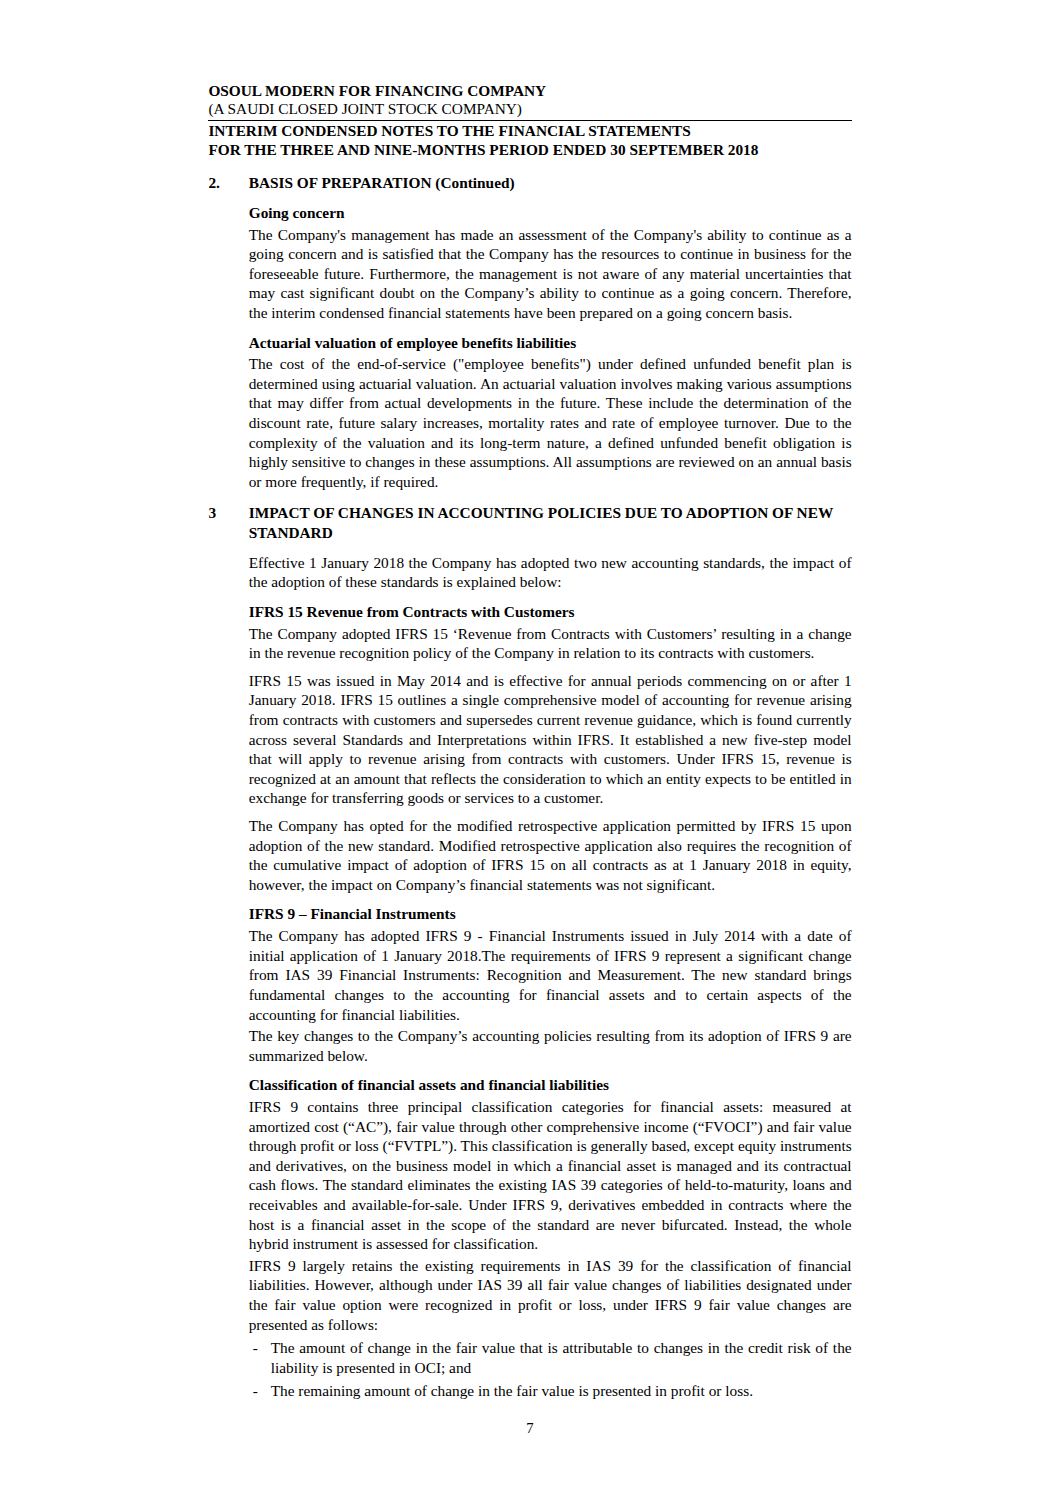OSOUL MODERN FOR FINANCING COMPANY
(A SAUDI CLOSED JOINT STOCK COMPANY)
INTERIM CONDENSED NOTES TO THE FINANCIAL STATEMENTS
FOR THE THREE AND NINE-MONTHS PERIOD ENDED 30 SEPTEMBER 2018
2.
BASIS OF PREPARATION (Continued)
Going concern
The Company's management has made an assessment of the Company's ability to continue as a going concern and is satisfied that the Company has the resources to continue in business for the foreseeable future. Furthermore, the management is not aware of any material uncertainties that may cast significant doubt on the Company’s ability to continue as a going concern. Therefore, the interim condensed financial statements have been prepared on a going concern basis.
Actuarial valuation of employee benefits liabilities
The cost of the end-of-service ("employee benefits") under defined unfunded benefit plan is determined using actuarial valuation. An actuarial valuation involves making various assumptions that may differ from actual developments in the future. These include the determination of the discount rate, future salary increases, mortality rates and rate of employee turnover. Due to the complexity of the valuation and its long-term nature, a defined unfunded benefit obligation is highly sensitive to changes in these assumptions. All assumptions are reviewed on an annual basis or more frequently, if required.
3
IMPACT OF CHANGES IN ACCOUNTING POLICIES DUE TO ADOPTION OF NEW STANDARD
Effective 1 January 2018 the Company has adopted two new accounting standards, the impact of the adoption of these standards is explained below:
IFRS 15 Revenue from Contracts with Customers
The Company adopted IFRS 15 ‘Revenue from Contracts with Customers’ resulting in a change in the revenue recognition policy of the Company in relation to its contracts with customers.
IFRS 15 was issued in May 2014 and is effective for annual periods commencing on or after 1 January 2018. IFRS 15 outlines a single comprehensive model of accounting for revenue arising from contracts with customers and supersedes current revenue guidance, which is found currently across several Standards and Interpretations within IFRS. It established a new five-step model that will apply to revenue arising from contracts with customers. Under IFRS 15, revenue is recognized at an amount that reflects the consideration to which an entity expects to be entitled in exchange for transferring goods or services to a customer.
The Company has opted for the modified retrospective application permitted by IFRS 15 upon adoption of the new standard. Modified retrospective application also requires the recognition of the cumulative impact of adoption of IFRS 15 on all contracts as at 1 January 2018 in equity, however, the impact on Company’s financial statements was not significant.
IFRS 9 – Financial Instruments
The Company has adopted IFRS 9 - Financial Instruments issued in July 2014 with a date of initial application of 1 January 2018.The requirements of IFRS 9 represent a significant change from IAS 39 Financial Instruments: Recognition and Measurement. The new standard brings fundamental changes to the accounting for financial assets and to certain aspects of the accounting for financial liabilities.
The key changes to the Company’s accounting policies resulting from its adoption of IFRS 9 are summarized below.
Classification of financial assets and financial liabilities
IFRS 9 contains three principal classification categories for financial assets: measured at amortized cost (“AC”), fair value through other comprehensive income (“FVOCI”) and fair value through profit or loss (“FVTPL”). This classification is generally based, except equity instruments and derivatives, on the business model in which a financial asset is managed and its contractual cash flows. The standard eliminates the existing IAS 39 categories of held-to-maturity, loans and receivables and available-for-sale. Under IFRS 9, derivatives embedded in contracts where the host is a financial asset in the scope of the standard are never bifurcated. Instead, the whole hybrid instrument is assessed for classification.
IFRS 9 largely retains the existing requirements in IAS 39 for the classification of financial liabilities. However, although under IAS 39 all fair value changes of liabilities designated under the fair value option were recognized in profit or loss, under IFRS 9 fair value changes are presented as follows:
The amount of change in the fair value that is attributable to changes in the credit risk of the liability is presented in OCI; and
The remaining amount of change in the fair value is presented in profit or loss.
7